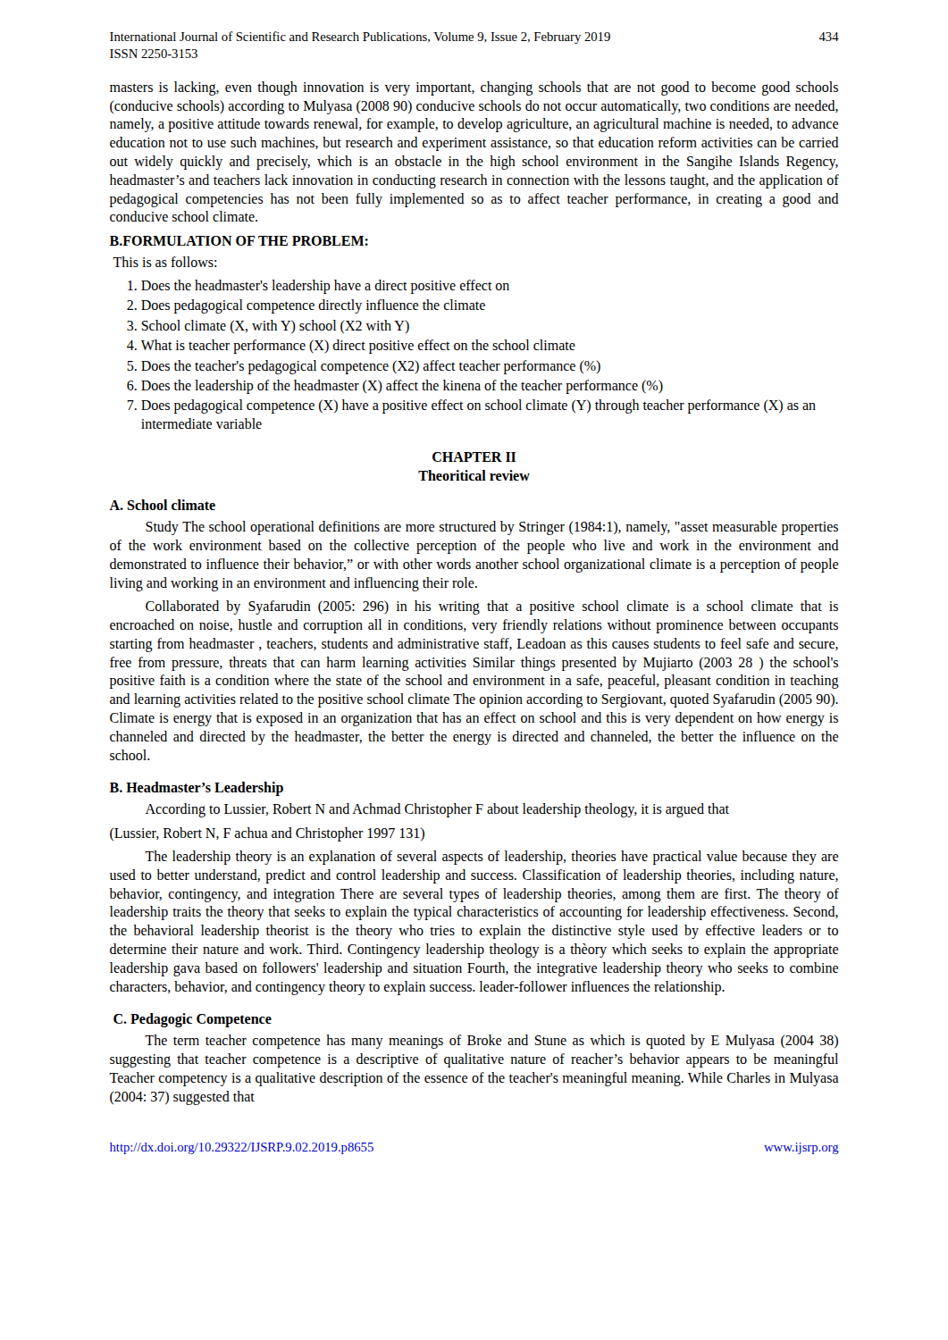International Journal of Scientific and Research Publications, Volume 9, Issue 2, February 2019 434
ISSN 2250-3153
masters is lacking, even though innovation is very important, changing schools that are not good to become good schools (conducive schools) according to Mulyasa (2008 90) conducive schools do not occur automatically, two conditions are needed, namely, a positive attitude towards renewal, for example, to develop agriculture, an agricultural machine is needed, to advance education not to use such machines, but research and experiment assistance, so that education reform activities can be carried out widely quickly and precisely, which is an obstacle in the high school environment in the Sangihe Islands Regency, headmaster’s and teachers lack innovation in conducting research in connection with the lessons taught, and the application of pedagogical competencies has not been fully implemented so as to affect teacher performance, in creating a good and conducive school climate.
B.FORMULATION OF THE PROBLEM:
This is as follows:
Does the headmaster's leadership have a direct positive effect on
Does pedagogical competence directly influence the climate
School climate (X, with Y) school (X2 with Y)
What is teacher performance (X) direct positive effect on the school climate
Does the teacher's pedagogical competence (X2) affect teacher performance (%)
Does the leadership of the headmaster (X) affect the kinena of the teacher performance (%)
Does pedagogical competence (X) have a positive effect on school climate (Y) through teacher performance (X) as an intermediate variable
CHAPTER II
Theoritical review
A. School climate
Study The school operational definitions are more structured by Stringer (1984:1), namely, "asset measurable properties of the work environment based on the collective perception of the people who live and work in the environment and demonstrated to influence their behavior,” or with other words another school organizational climate is a perception of people living and working in an environment and influencing their role.
Collaborated by Syafarudin (2005: 296) in his writing that a positive school climate is a school climate that is encroached on noise, hustle and corruption all in conditions, very friendly relations without prominence between occupants starting from headmaster , teachers, students and administrative staff, Leadoan as this causes students to feel safe and secure, free from pressure, threats that can harm learning activities Similar things presented by Mujiarto (2003 28 ) the school's positive faith is a condition where the state of the school and environment in a safe, peaceful, pleasant condition in teaching and learning activities related to the positive school climate The opinion according to Sergiovant, quoted Syafarudin (2005 90). Climate is energy that is exposed in an organization that has an effect on school and this is very dependent on how energy is channeled and directed by the headmaster, the better the energy is directed and channeled, the better the influence on the school.
B. Headmaster’s Leadership
According to Lussier, Robert N and Achmad Christopher F about leadership theology, it is argued that
(Lussier, Robert N, F achua and Christopher 1997 131)
The leadership theory is an explanation of several aspects of leadership, theories have practical value because they are used to better understand, predict and control leadership and success. Classification of leadership theories, including nature, behavior, contingency, and integration There are several types of leadership theories, among them are first. The theory of leadership traits the theory that seeks to explain the typical characteristics of accounting for leadership effectiveness. Second, the behavioral leadership theorist is the theory who tries to explain the distinctive style used by effective leaders or to determine their nature and work. Third. Contingency leadership theology is a thèory which seeks to explain the appropriate leadership gava based on followers' leadership and situation Fourth, the integrative leadership theory who seeks to combine characters, behavior, and contingency theory to explain success. leader-follower influences the relationship.
C. Pedagogic Competence
The term teacher competence has many meanings of Broke and Stune as which is quoted by E Mulyasa (2004 38) suggesting that teacher competence is a descriptive of qualitative nature of reacher’s behavior appears to be meaningful Teacher competency is a qualitative description of the essence of the teacher's meaningful meaning. While Charles in Mulyasa (2004: 37) suggested that
http://dx.doi.org/10.29322/IJSRP.9.02.2019.p8655 www.ijsrp.org